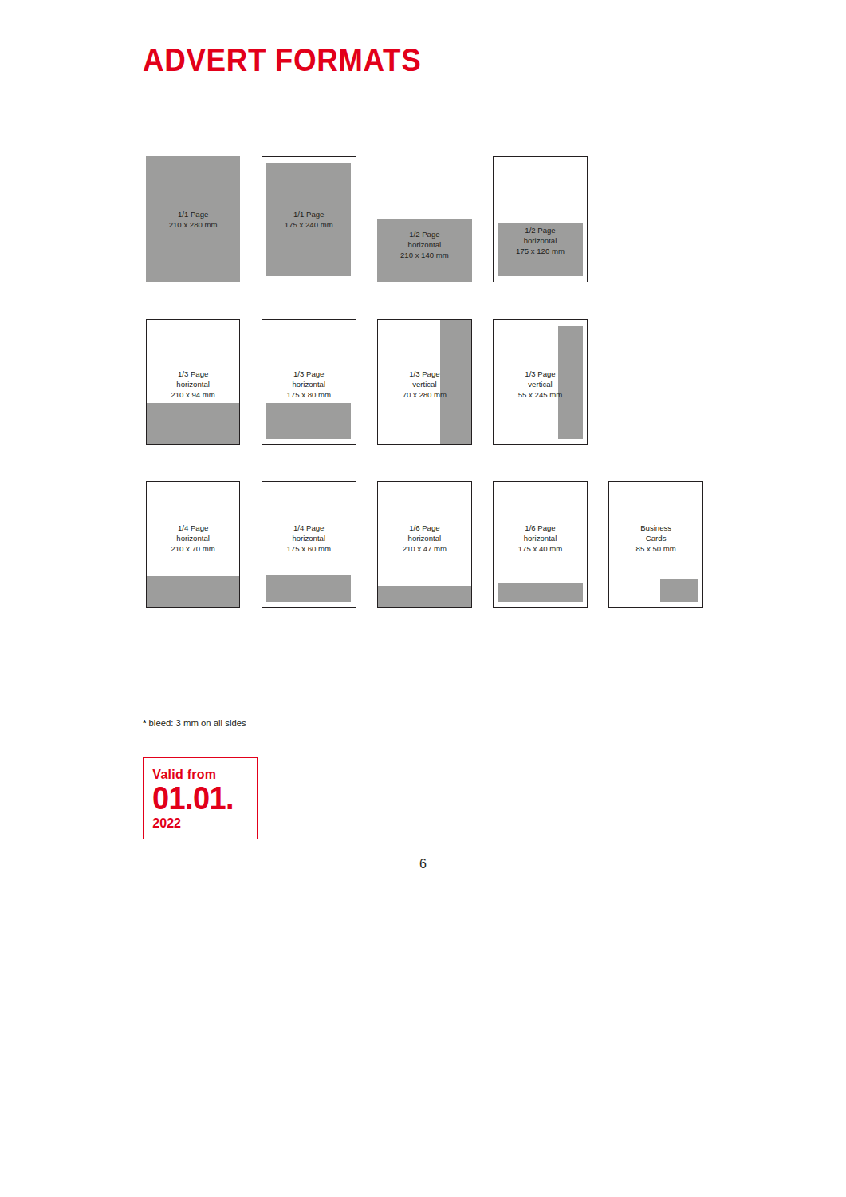Advert Formats
1/1 Page
210 x 280 mm
1/1 Page
175 x 240 mm
1/2 Page
horizontal
210 x 140 mm
1/2 Page
horizontal
175 x 120 mm
1/3 Page
horizontal
210 x 94 mm
1/3 Page
horizontal
175 x 80 mm
1/3 Page
vertical
70 x 280 mm
1/3 Page
vertical
55 x 245 mm
1/4 Page
horizontal
210 x 70 mm
1/4 Page
horizontal
175 x 60 mm
1/6 Page
horizontal
210 x 47 mm
1/6 Page
horizontal
175 x 40 mm
Business
Cards
85 x 50 mm
* bleed: 3 mm on all sides
Valid from
01.01.
2022
6